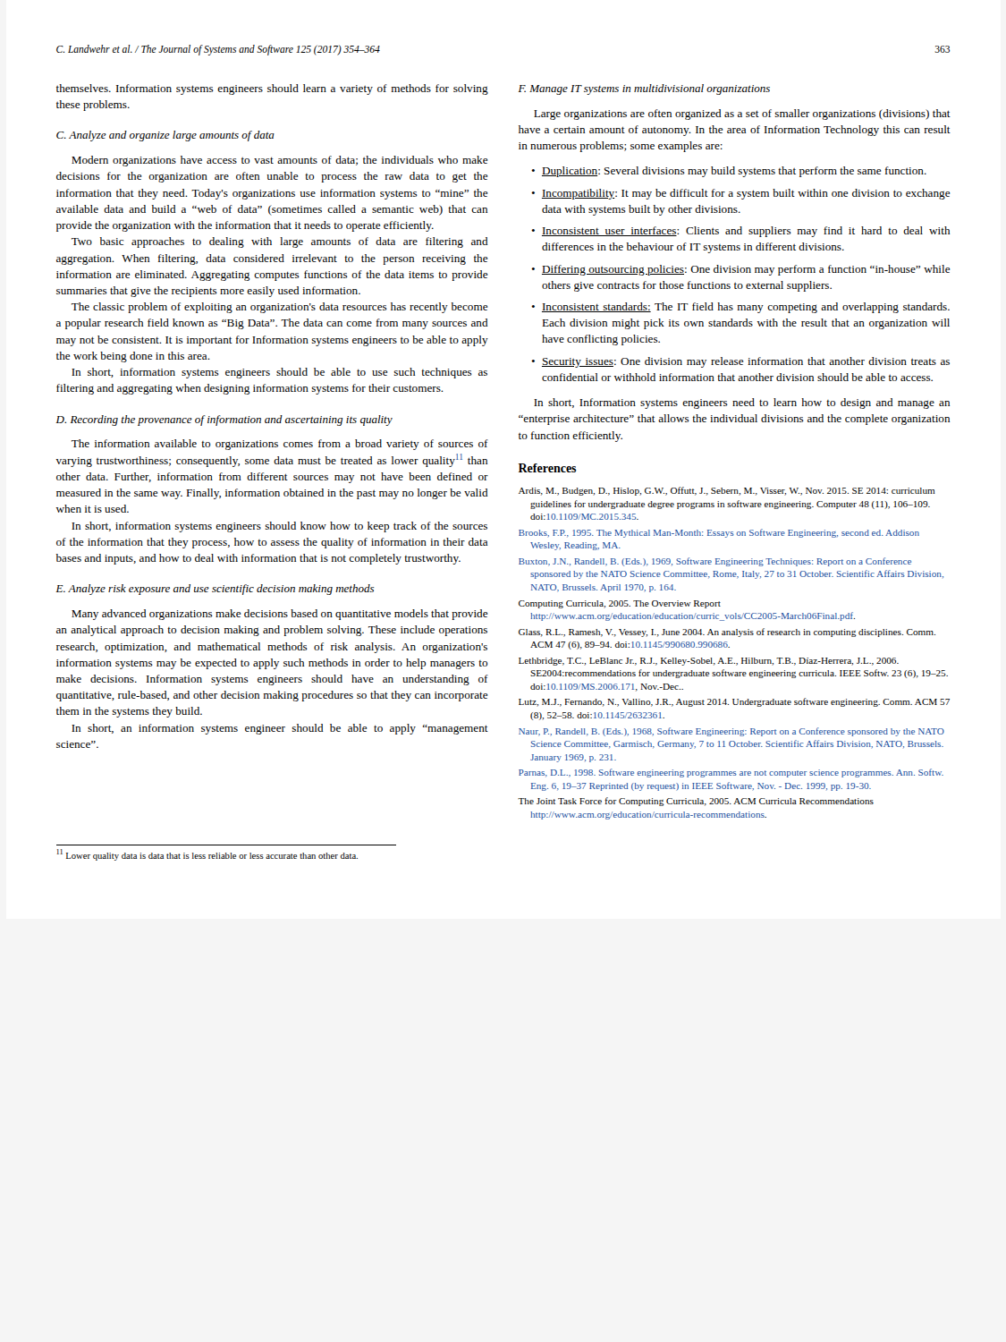C. Landwehr et al. / The Journal of Systems and Software 125 (2017) 354–364 363
themselves. Information systems engineers should learn a variety of methods for solving these problems.
C. Analyze and organize large amounts of data
Modern organizations have access to vast amounts of data; the individuals who make decisions for the organization are often unable to process the raw data to get the information that they need. Today's organizations use information systems to “mine” the available data and build a “web of data” (sometimes called a semantic web) that can provide the organization with the information that it needs to operate efficiently.
Two basic approaches to dealing with large amounts of data are filtering and aggregation. When filtering, data considered irrelevant to the person receiving the information are eliminated. Aggregating computes functions of the data items to provide summaries that give the recipients more easily used information.
The classic problem of exploiting an organization's data resources has recently become a popular research field known as “Big Data”. The data can come from many sources and may not be consistent. It is important for Information systems engineers to be able to apply the work being done in this area.
In short, information systems engineers should be able to use such techniques as filtering and aggregating when designing information systems for their customers.
D. Recording the provenance of information and ascertaining its quality
The information available to organizations comes from a broad variety of sources of varying trustworthiness; consequently, some data must be treated as lower quality11 than other data. Further, information from different sources may not have been defined or measured in the same way. Finally, information obtained in the past may no longer be valid when it is used.
In short, information systems engineers should know how to keep track of the sources of the information that they process, how to assess the quality of information in their data bases and inputs, and how to deal with information that is not completely trustworthy.
E. Analyze risk exposure and use scientific decision making methods
Many advanced organizations make decisions based on quantitative models that provide an analytical approach to decision making and problem solving. These include operations research, optimization, and mathematical methods of risk analysis. An organization's information systems may be expected to apply such methods in order to help managers to make decisions. Information systems engineers should have an understanding of quantitative, rule-based, and other decision making procedures so that they can incorporate them in the systems they build.
In short, an information systems engineer should be able to apply “management science”.
F. Manage IT systems in multidivisional organizations
Large organizations are often organized as a set of smaller organizations (divisions) that have a certain amount of autonomy. In the area of Information Technology this can result in numerous problems; some examples are:
Duplication: Several divisions may build systems that perform the same function.
Incompatibility: It may be difficult for a system built within one division to exchange data with systems built by other divisions.
Inconsistent user interfaces: Clients and suppliers may find it hard to deal with differences in the behaviour of IT systems in different divisions.
Differing outsourcing policies: One division may perform a function “in-house” while others give contracts for those functions to external suppliers.
Inconsistent standards: The IT field has many competing and overlapping standards. Each division might pick its own standards with the result that an organization will have conflicting policies.
Security issues: One division may release information that another division treats as confidential or withhold information that another division should be able to access.
In short, Information systems engineers need to learn how to design and manage an “enterprise architecture” that allows the individual divisions and the complete organization to function efficiently.
References
Ardis, M., Budgen, D., Hislop, G.W., Offutt, J., Sebern, M., Visser, W., Nov. 2015. SE 2014: curriculum guidelines for undergraduate degree programs in software engineering. Computer 48 (11), 106–109. doi:10.1109/MC.2015.345.
Brooks, F.P., 1995. The Mythical Man-Month: Essays on Software Engineering, second ed. Addison Wesley, Reading, MA.
Buxton, J.N., Randell, B. (Eds.), 1969, Software Engineering Techniques: Report on a Conference sponsored by the NATO Science Committee, Rome, Italy, 27 to 31 October. Scientific Affairs Division, NATO, Brussels. April 1970, p. 164.
Computing Curricula, 2005. The Overview Report http://www.acm.org/education/education/curric_vols/CC2005-March06Final.pdf.
Glass, R.L., Ramesh, V., Vessey, I., June 2004. An analysis of research in computing disciplines. Comm. ACM 47 (6), 89–94. doi:10.1145/990680.990686.
Lethbridge, T.C., LeBlanc Jr., R.J., Kelley-Sobel, A.E., Hilburn, T.B., Díaz-Herrera, J.L., 2006. SE2004:recommendations for undergraduate software engineering curricula. IEEE Softw. 23 (6), 19–25. doi:10.1109/MS.2006.171, Nov.-Dec..
Lutz, M.J., Fernando, N., Vallino, J.R., August 2014. Undergraduate software engineering. Comm. ACM 57 (8), 52–58. doi:10.1145/2632361.
Naur, P., Randell, B. (Eds.), 1968, Software Engineering: Report on a Conference sponsored by the NATO Science Committee, Garmisch, Germany, 7 to 11 October. Scientific Affairs Division, NATO, Brussels. January 1969, p. 231.
Parnas, D.L., 1998. Software engineering programmes are not computer science programmes. Ann. Softw. Eng. 6, 19–37 Reprinted (by request) in IEEE Software, Nov. - Dec. 1999, pp. 19-30.
The Joint Task Force for Computing Curricula, 2005. ACM Curricula Recommendations http://www.acm.org/education/curricula-recommendations.
11 Lower quality data is data that is less reliable or less accurate than other data.